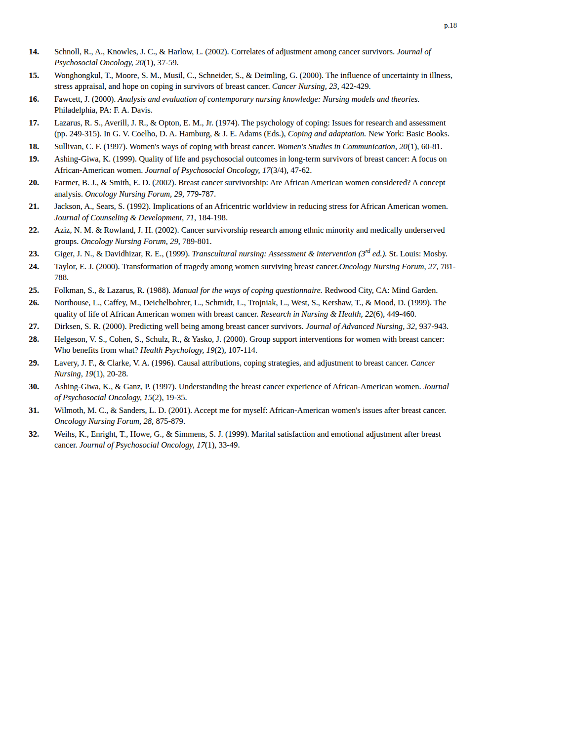p.18
Schnoll, R., A., Knowles, J. C., & Harlow, L. (2002). Correlates of adjustment among cancer survivors. Journal of Psychosocial Oncology, 20(1), 37-59.
Wonghongkul, T., Moore, S. M., Musil, C., Schneider, S., & Deimling, G. (2000). The influence of uncertainty in illness, stress appraisal, and hope on coping in survivors of breast cancer. Cancer Nursing, 23, 422-429.
Fawcett, J. (2000). Analysis and evaluation of contemporary nursing knowledge: Nursing models and theories. Philadelphia, PA: F. A. Davis.
Lazarus, R. S., Averill, J. R., & Opton, E. M., Jr. (1974). The psychology of coping: Issues for research and assessment (pp. 249-315). In G. V. Coelho, D. A. Hamburg, & J. E. Adams (Eds.), Coping and adaptation. New York: Basic Books.
Sullivan, C. F. (1997). Women's ways of coping with breast cancer. Women's Studies in Communication, 20(1), 60-81.
Ashing-Giwa, K. (1999). Quality of life and psychosocial outcomes in long-term survivors of breast cancer: A focus on African-American women. Journal of Psychosocial Oncology, 17(3/4), 47-62.
Farmer, B. J., & Smith, E. D. (2002). Breast cancer survivorship: Are African American women considered? A concept analysis. Oncology Nursing Forum, 29, 779-787.
Jackson, A., Sears, S. (1992). Implications of an Africentric worldview in reducing stress for African American women. Journal of Counseling & Development, 71, 184-198.
Aziz, N. M. & Rowland, J. H. (2002). Cancer survivorship research among ethnic minority and medically underserved groups. Oncology Nursing Forum, 29, 789-801.
Giger, J. N., & Davidhizar, R. E., (1999). Transcultural nursing: Assessment & intervention (3rd ed.). St. Louis: Mosby.
Taylor, E. J. (2000). Transformation of tragedy among women surviving breast cancer.Oncology Nursing Forum, 27, 781-788.
Folkman, S., & Lazarus, R. (1988). Manual for the ways of coping questionnaire. Redwood City, CA: Mind Garden.
Northouse, L., Caffey, M., Deichelbohrer, L., Schmidt, L., Trojniak, L., West, S., Kershaw, T., & Mood, D. (1999). The quality of life of African American women with breast cancer. Research in Nursing & Health, 22(6), 449-460.
Dirksen, S. R. (2000). Predicting well being among breast cancer survivors. Journal of Advanced Nursing, 32, 937-943.
Helgeson, V. S., Cohen, S., Schulz, R., & Yasko, J. (2000). Group support interventions for women with breast cancer: Who benefits from what? Health Psychology, 19(2), 107-114.
Lavery, J. F., & Clarke, V. A. (1996). Causal attributions, coping strategies, and adjustment to breast cancer. Cancer Nursing, 19(1), 20-28.
Ashing-Giwa, K., & Ganz, P. (1997). Understanding the breast cancer experience of African-American women. Journal of Psychosocial Oncology, 15(2), 19-35.
Wilmoth, M. C., & Sanders, L. D. (2001). Accept me for myself: African-American women's issues after breast cancer. Oncology Nursing Forum, 28, 875-879.
Weihs, K., Enright, T., Howe, G., & Simmens, S. J. (1999). Marital satisfaction and emotional adjustment after breast cancer. Journal of Psychosocial Oncology, 17(1), 33-49.